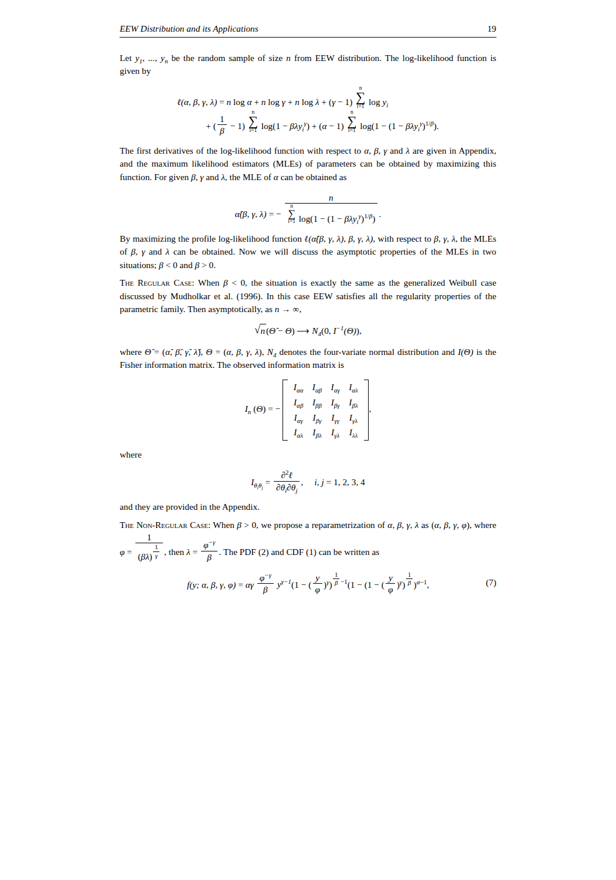EEW Distribution and its Applications 19
Let y1, ..., yn be the random sample of size n from EEW distribution. The log-likelihood function is given by
ℓ(α, β, γ, λ) = n log α + n log γ + n log λ + (γ − 1) n∑i=1 log yi + (1 β − 1) n∑i=1 log(1 − βλyiγ) + (α − 1) n∑i=1 log(1 − (1 − βλyiγ)1/β).
The first derivatives of the log-likelihood function with respect to α, β, γ and λ are given in Appendix, and the maximum likelihood estimators (MLEs) of parameters can be obtained by maximizing this function. For given β, γ and λ, the MLE of α can be obtained as
α̂(β, γ, λ) = − n n∑i=1 log(1 − (1 − βλyiγ)1/β) .
By maximizing the profile log-likelihood function ℓ(α̂(β, γ, λ), β, γ, λ), with respect to β, γ, λ, the MLEs of β, γ and λ can be obtained. Now we will discuss the asymptotic properties of the MLEs in two situations; β < 0 and β > 0.
The Regular Case: When β < 0, the situation is exactly the same as the generalized Weibull case discussed by Mudholkar et al. (1996). In this case EEW satisfies all the regularity properties of the parametric family. Then asymptotically, as n → ∞,
n(Θ̂ − Θ) ⟶ N4(0, I−1(Θ)),
where Θ̂ = (α̂, β̂, γ̂, λ̂), Θ = (α, β, γ, λ), N4 denotes the four-variate normal distribution and I(Θ) is the Fisher information matrix. The observed information matrix is
In (Θ) = −
| I αα | I αβ | I αγ | I αλ |
| I αβ | I ββ | I βγ | I βλ |
| I αγ | I βγ | I γγ | I γλ |
| I αλ | I βλ | I γλ | I λλ |
,
where
Iθiθj = ∂2ℓ ∂θi∂θj , i, j = 1, 2, 3, 4
and they are provided in the Appendix.
The Non-Regular Case: When β > 0, we propose a reparametrization of α, β, γ, λ as (α, β, γ, φ), where φ = 1(βλ)1 γ, then λ = φ−γ β. The PDF (2) and CDF (1) can be written as
f(y; α, β, γ, φ) = αγ φ−γ β yγ−1(1 − (yφ)γ)1 β−1(1 − (1 − (yφ)γ)1 β)α−1, (7)